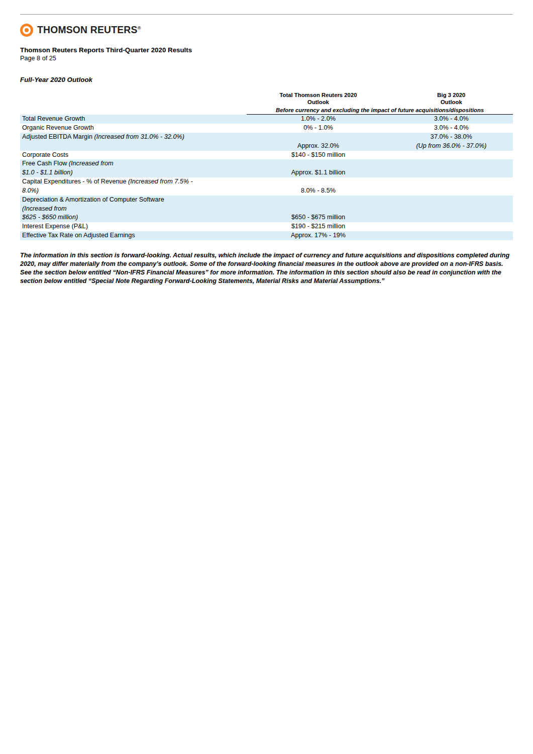THOMSON REUTERS®
Thomson Reuters Reports Third-Quarter 2020 Results
Page 8 of 25
Full-Year 2020 Outlook
| | Total Thomson Reuters 2020 Outlook | Big 3 2020 Outlook |
| | Before currency and excluding the impact of future acquisitions/dispositions |
| Total Revenue Growth | 1.0% - 2.0% | 3.0% - 4.0% |
| Organic Revenue Growth | 0% - 1.0% | 3.0% - 4.0% |
| Adjusted EBITDA Margin (Increased from 31.0% - 32.0%) | | 37.0% - 38.0% |
| | Approx. 32.0% | (Up from 36.0% - 37.0%) |
| Corporate Costs | $140 - $150 million | |
| Free Cash Flow (Increased from | | |
| $1.0 - $1.1 billion) | Approx. $1.1 billion | |
| Capital Expenditures - % of Revenue (Increased from 7.5% - | | |
| 8.0%) | 8.0% - 8.5% | |
| Depreciation & Amortization of Computer Software | | |
| (Increased from | | |
| $625 - $650 million) | $650 - $675 million | |
| Interest Expense (P&L) | $190 - $215 million | |
| Effective Tax Rate on Adjusted Earnings | Approx. 17% - 19% | |
The information in this section is forward-looking. Actual results, which include the impact of currency and future acquisitions and dispositions completed during 2020, may differ materially from the company’s outlook. Some of the forward-looking financial measures in the outlook above are provided on a non-IFRS basis. See the section below entitled “Non-IFRS Financial Measures” for more information. The information in this section should also be read in conjunction with the section below entitled “Special Note Regarding Forward-Looking Statements, Material Risks and Material Assumptions.”